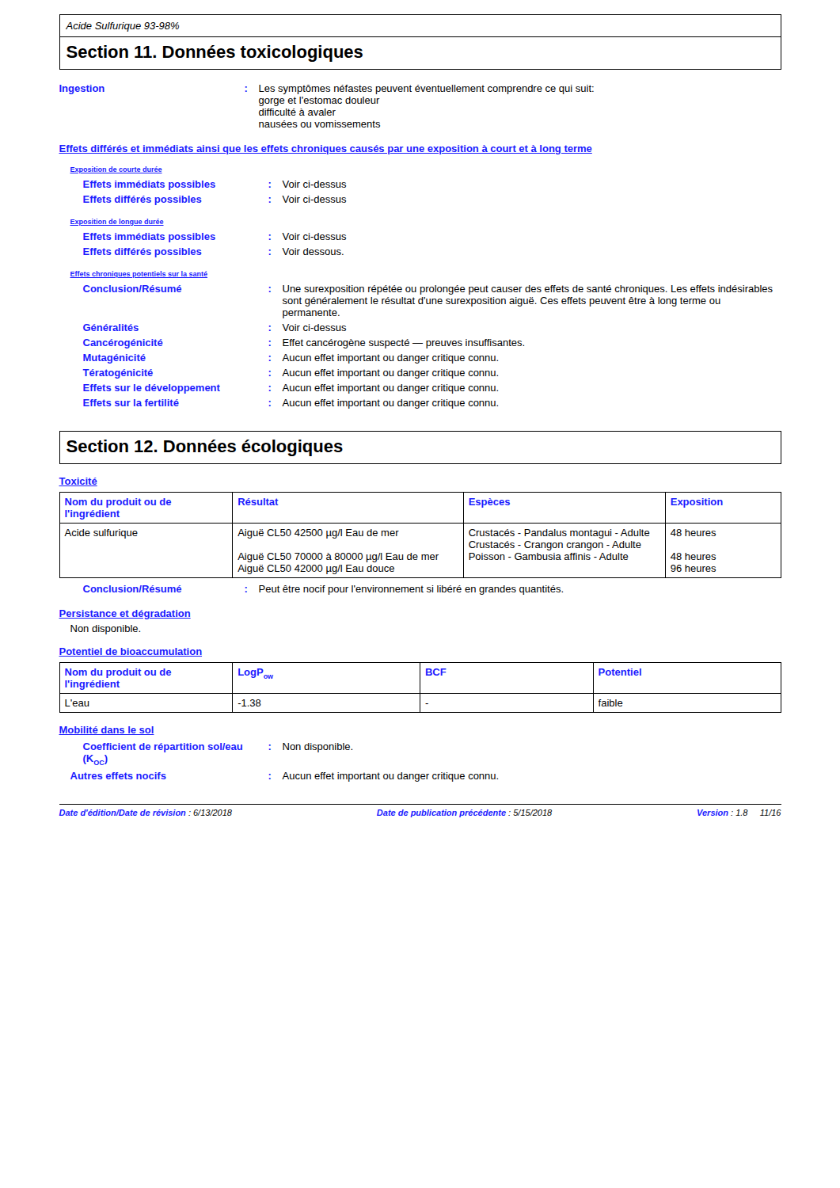Acide Sulfurique 93-98%
Section 11. Données toxicologiques
| Ingestion | : | Les symptômes néfastes peuvent éventuellement comprendre ce qui suit: gorge et l'estomac douleur difficulté à avaler nausées ou vomissements |
Effets différés et immédiats ainsi que les effets chroniques causés par une exposition à court et à long terme Exposition de courte durée
| Effets immédiats possibles | : | Voir ci-dessus |
| Effets différés possibles | : | Voir ci-dessus |
Exposition de longue durée
| Effets immédiats possibles | : | Voir ci-dessus |
| Effets différés possibles | : | Voir dessous. |
Effets chroniques potentiels sur la santé
| Conclusion/Résumé | : | Une surexposition répétée ou prolongée peut causer des effets de santé chroniques. Les effets indésirables sont généralement le résultat d'une surexposition aiguë. Ces effets peuvent être à long terme ou permanente. |
| Généralités | : | Voir ci-dessus |
| Cancérogénicité | : | Effet cancérogène suspecté — preuves insuffisantes. |
| Mutagénicité | : | Aucun effet important ou danger critique connu. |
| Tératogénicité | : | Aucun effet important ou danger critique connu. |
| Effets sur le développement | : | Aucun effet important ou danger critique connu. |
| Effets sur la fertilité | : | Aucun effet important ou danger critique connu. |
Section 12. Données écologiques
Toxicité
| Nom du produit ou de l'ingrédient | Résultat | Espèces | Exposition |
| --- | --- | --- | --- |
| Acide sulfurique | Aiguë CL50 42500 µg/l Eau de mer Aiguë CL50 70000 à 80000 µg/l Eau de mer Aiguë CL50 42000 µg/l Eau douce | Crustacés - Pandalus montagui - Adulte Crustacés - Crangon crangon - Adulte Poisson - Gambusia affinis - Adulte | 48 heures 48 heures 96 heures |
| Conclusion/Résumé | : | Peut être nocif pour l'environnement si libéré en grandes quantités. |
Persistance et dégradation
Non disponible.
Potentiel de bioaccumulation
| Nom du produit ou de l'ingrédient | LogP ow | BCF | Potentiel |
| --- | --- | --- | --- |
| L'eau | -1.38 | - | faible |
Mobilité dans le sol
| Coefficient de répartition sol/eau (K OC ) | : | Non disponible. |
| Autres effets nocifs | : | Aucun effet important ou danger critique connu. |
Date d'édition/Date de révision : 6/13/2018
Date de publication précédente : 5/15/2018
Version : 1.8 11/16